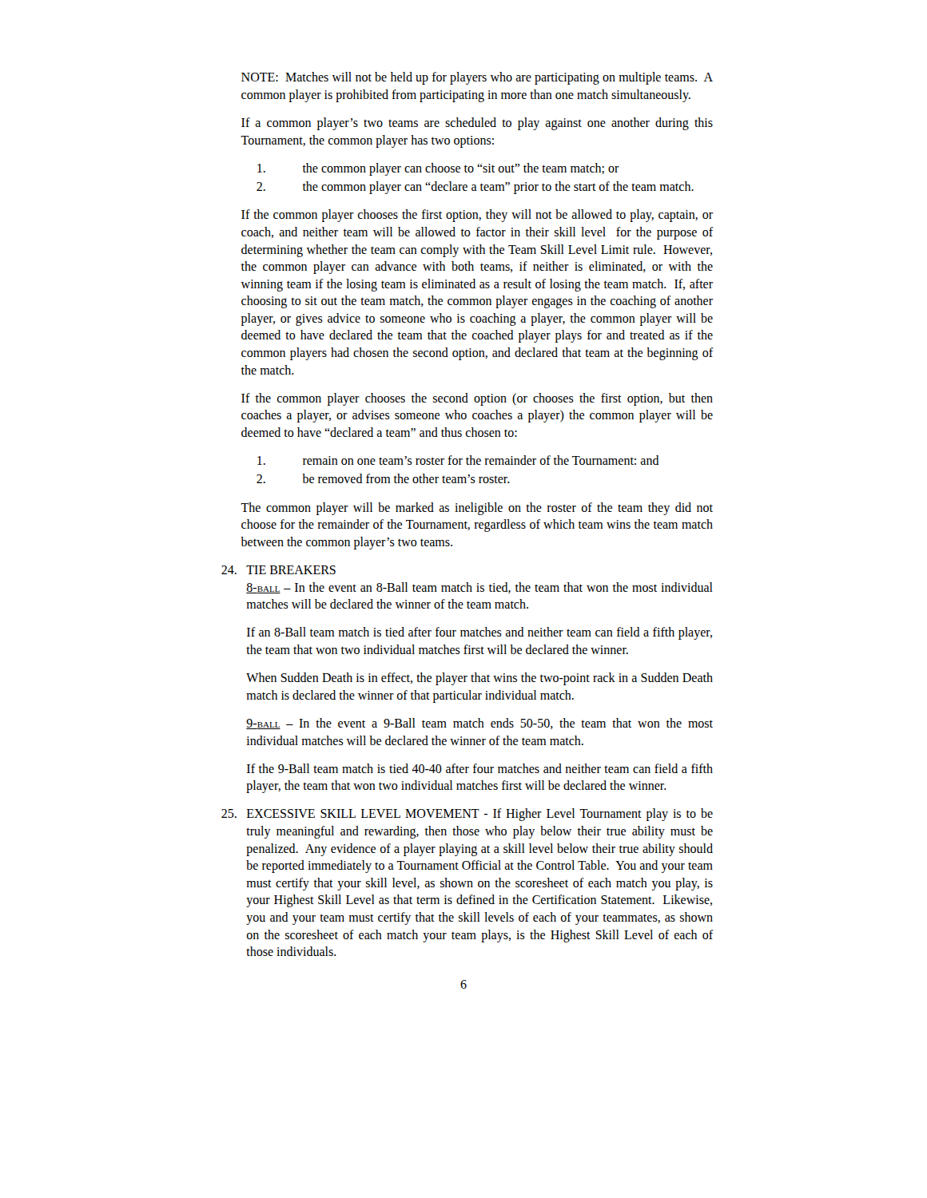NOTE: Matches will not be held up for players who are participating on multiple teams. A common player is prohibited from participating in more than one match simultaneously.
If a common player’s two teams are scheduled to play against one another during this Tournament, the common player has two options:
the common player can choose to “sit out” the team match; or
the common player can “declare a team” prior to the start of the team match.
If the common player chooses the first option, they will not be allowed to play, captain, or coach, and neither team will be allowed to factor in their skill level for the purpose of determining whether the team can comply with the Team Skill Level Limit rule. However, the common player can advance with both teams, if neither is eliminated, or with the winning team if the losing team is eliminated as a result of losing the team match. If, after choosing to sit out the team match, the common player engages in the coaching of another player, or gives advice to someone who is coaching a player, the common player will be deemed to have declared the team that the coached player plays for and treated as if the common players had chosen the second option, and declared that team at the beginning of the match.
If the common player chooses the second option (or chooses the first option, but then coaches a player, or advises someone who coaches a player) the common player will be deemed to have “declared a team” and thus chosen to:
remain on one team’s roster for the remainder of the Tournament: and
be removed from the other team’s roster.
The common player will be marked as ineligible on the roster of the team they did not choose for the remainder of the Tournament, regardless of which team wins the team match between the common player’s two teams.
24.
TIE BREAKERS
8-ball – In the event an 8-Ball team match is tied, the team that won the most individual matches will be declared the winner of the team match.
If an 8-Ball team match is tied after four matches and neither team can field a fifth player, the team that won two individual matches first will be declared the winner.
When Sudden Death is in effect, the player that wins the two-point rack in a Sudden Death match is declared the winner of that particular individual match.
9-ball – In the event a 9-Ball team match ends 50-50, the team that won the most individual matches will be declared the winner of the team match.
If the 9-Ball team match is tied 40-40 after four matches and neither team can field a fifth player, the team that won two individual matches first will be declared the winner.
25.
EXCESSIVE SKILL LEVEL MOVEMENT - If Higher Level Tournament play is to be truly meaningful and rewarding, then those who play below their true ability must be penalized. Any evidence of a player playing at a skill level below their true ability should be reported immediately to a Tournament Official at the Control Table. You and your team must certify that your skill level, as shown on the scoresheet of each match you play, is your Highest Skill Level as that term is defined in the Certification Statement. Likewise, you and your team must certify that the skill levels of each of your teammates, as shown on the scoresheet of each match your team plays, is the Highest Skill Level of each of those individuals.
6